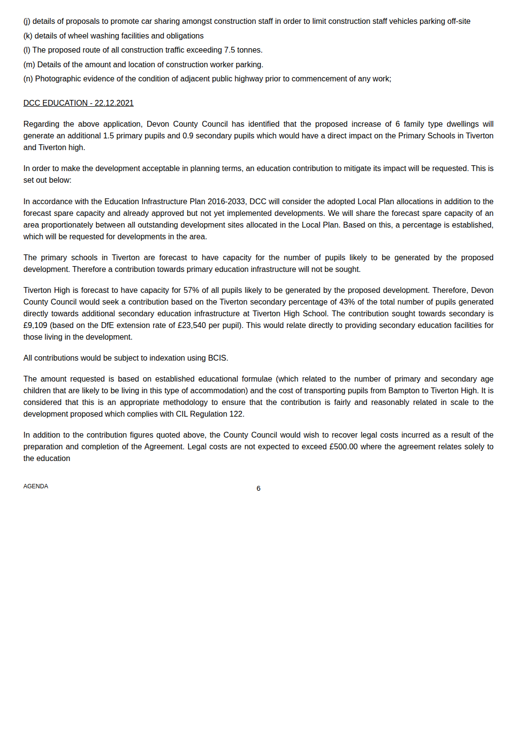(j) details of proposals to promote car sharing amongst construction staff in order to limit construction staff vehicles parking off-site
(k) details of wheel washing facilities and obligations
(l) The proposed route of all construction traffic exceeding 7.5 tonnes.
(m) Details of the amount and location of construction worker parking.
(n) Photographic evidence of the condition of adjacent public highway prior to commencement of any work;
DCC EDUCATION - 22.12.2021
Regarding the above application, Devon County Council has identified that the proposed increase of 6 family type dwellings will generate an additional 1.5 primary pupils and 0.9 secondary pupils which would have a direct impact on the Primary Schools in Tiverton and Tiverton high.
In order to make the development acceptable in planning terms, an education contribution to mitigate its impact will be requested. This is set out below:
In accordance with the Education Infrastructure Plan 2016-2033, DCC will consider the adopted Local Plan allocations in addition to the forecast spare capacity and already approved but not yet implemented developments. We will share the forecast spare capacity of an area proportionately between all outstanding development sites allocated in the Local Plan. Based on this, a percentage is established, which will be requested for developments in the area.
The primary schools in Tiverton are forecast to have capacity for the number of pupils likely to be generated by the proposed development. Therefore a contribution towards primary education infrastructure will not be sought.
Tiverton High is forecast to have capacity for 57% of all pupils likely to be generated by the proposed development. Therefore, Devon County Council would seek a contribution based on the Tiverton secondary percentage of 43% of the total number of pupils generated directly towards additional secondary education infrastructure at Tiverton High School. The contribution sought towards secondary is £9,109 (based on the DfE extension rate of £23,540 per pupil). This would relate directly to providing secondary education facilities for those living in the development.
All contributions would be subject to indexation using BCIS.
The amount requested is based on established educational formulae (which related to the number of primary and secondary age children that are likely to be living in this type of accommodation) and the cost of transporting pupils from Bampton to Tiverton High. It is considered that this is an appropriate methodology to ensure that the contribution is fairly and reasonably related in scale to the development proposed which complies with CIL Regulation 122.
In addition to the contribution figures quoted above, the County Council would wish to recover legal costs incurred as a result of the preparation and completion of the Agreement. Legal costs are not expected to exceed £500.00 where the agreement relates solely to the education
AGENDA
6